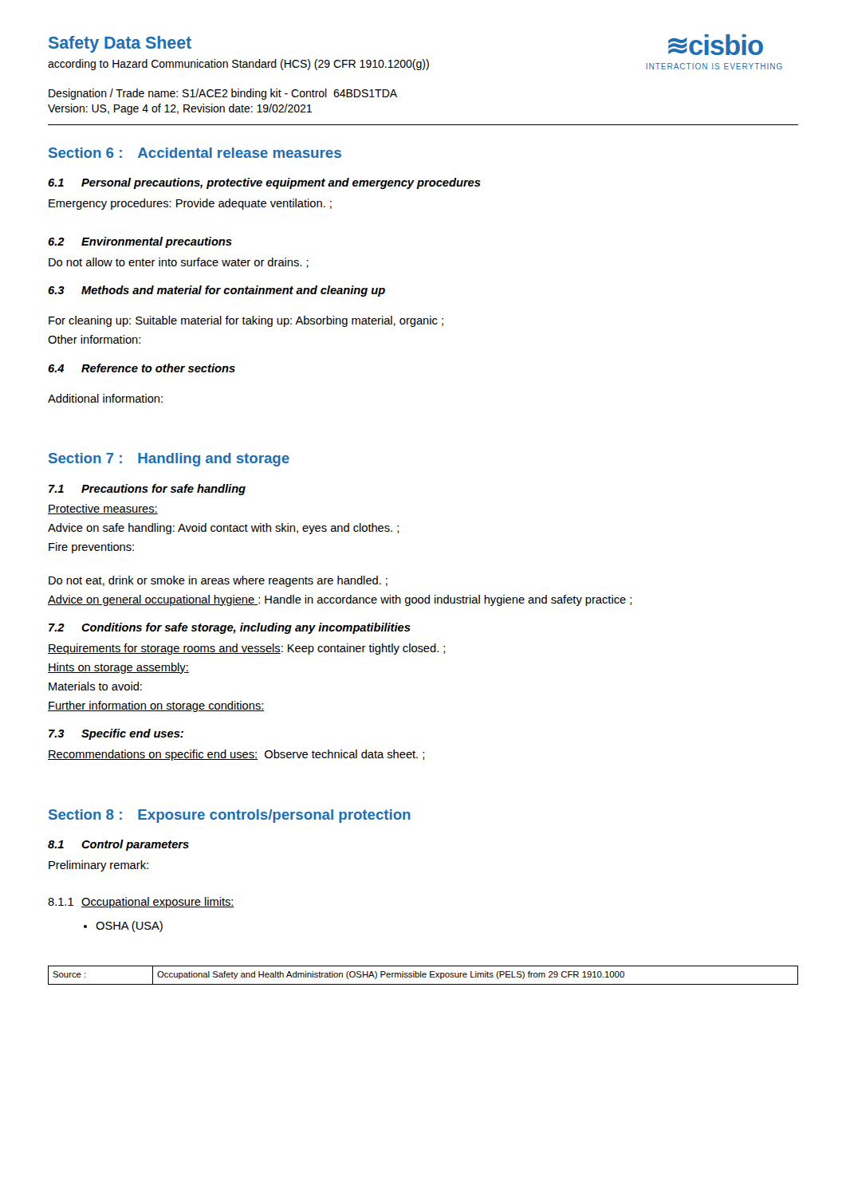Safety Data Sheet
according to Hazard Communication Standard (HCS) (29 CFR 1910.1200(g))
Designation / Trade name: S1/ACE2 binding kit - Control 64BDS1TDA
Version: US, Page 4 of 12, Revision date: 19/02/2021
≋cisbio
INTERACTION IS EVERYTHING
Section 6 : Accidental release measures
6.1 Personal precautions, protective equipment and emergency procedures
Emergency procedures: Provide adequate ventilation. ;
6.2 Environmental precautions
Do not allow to enter into surface water or drains. ;
6.3 Methods and material for containment and cleaning up
For cleaning up: Suitable material for taking up: Absorbing material, organic ;
Other information:
6.4 Reference to other sections
Additional information:
Section 7 : Handling and storage
7.1 Precautions for safe handling
Protective measures:
Advice on safe handling: Avoid contact with skin, eyes and clothes. ;
Fire preventions:
Do not eat, drink or smoke in areas where reagents are handled. ;
Advice on general occupational hygiene : Handle in accordance with good industrial hygiene and safety practice ;
7.2 Conditions for safe storage, including any incompatibilities
Requirements for storage rooms and vessels: Keep container tightly closed. ;
Hints on storage assembly:
Materials to avoid:
Further information on storage conditions:
7.3 Specific end uses:
Recommendations on specific end uses: Observe technical data sheet. ;
Section 8 : Exposure controls/personal protection
8.1 Control parameters
Preliminary remark:
8.1.1 Occupational exposure limits:
OSHA (USA)
| Source : | Occupational Safety and Health Administration (OSHA) Permissible Exposure Limits (PELS) from 29 CFR 1910.1000 |